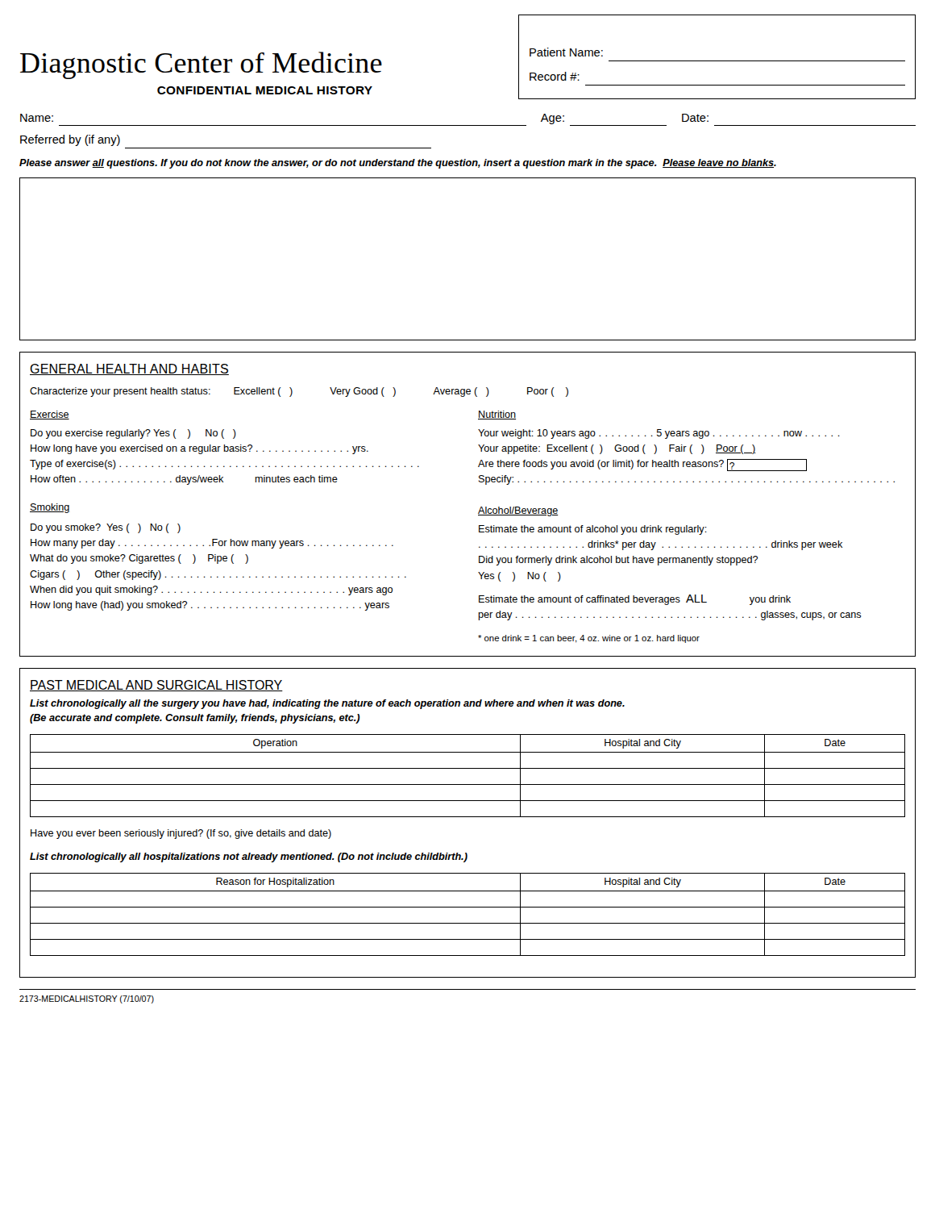Diagnostic Center of Medicine
CONFIDENTIAL MEDICAL HISTORY
Patient Name:
Record #:
Name: Age: Date:
Referred by (if any)
Please answer all questions. If you do not know the answer, or do not understand the question, insert a question mark in the space. Please leave no blanks.
GENERAL HEALTH AND HABITS
Characterize your present health status: Excellent ( ) Very Good ( ) Average ( ) Poor ( )
Exercise
Do you exercise regularly? Yes ( ) No ( )
How long have you exercised on a regular basis? . . . . . . . . . . . . . . . yrs.
Type of exercise(s) . . . . . . . . . . . . . . . . . . . . . . . . . . . . . . . . . . . . . . . . . . . . . . .
How often . . . . . . . . . . . . . . . days/week minutes each time
Smoking
Do you smoke? Yes ( ) No ( )
How many per day . . . . . . . . . . . . . . . For how many years . . . . . . . . . . . . . .
What do you smoke? Cigarettes ( ) Pipe ( )
Cigars ( ) Other (specify) . . . . . . . . . . . . . . . . . . . . . . . . . . . . . . . . . . . . . .
When did you quit smoking? . . . . . . . . . . . . . . . . . . . . . . . . . . . . . years ago
How long have (had) you smoked? . . . . . . . . . . . . . . . . . . . . . . . . . . . years
Nutrition
Your weight: 10 years ago . . . . . . . . . 5 years ago . . . . . . . . . . . now . . . . . .
Your appetite: Excellent ( ) Good ( ) Fair ( ) Poor ( )
Are there foods you avoid (or limit) for health reasons? ?
Specify: . . . . . . . . . . . . . . . . . . . . . . . . . . . . . . . . . . . . . . . . . . . . . . . . . . . . . . . . . . .
Alcohol/Beverage
Estimate the amount of alcohol you drink regularly:
. . . . . . . . . . . . . . . . . drinks* per day . . . . . . . . . . . . . . . . . drinks per week
Did you formerly drink alcohol but have permanently stopped?
Yes ( ) No ( )
Estimate the amount of caffinated beverages ALL you drink
per day . . . . . . . . . . . . . . . . . . . . . . . . . . . . . . . . . . . . . . glasses, cups, or cans
* one drink = 1 can beer, 4 oz. wine or 1 oz. hard liquor
PAST MEDICAL AND SURGICAL HISTORY
List chronologically all the surgery you have had, indicating the nature of each operation and where and when it was done.
(Be accurate and complete. Consult family, friends, physicians, etc.)
| Operation | Hospital and City | Date |
| --- | --- | --- |
Have you ever been seriously injured? (If so, give details and date)
List chronologically all hospitalizations not already mentioned. (Do not include childbirth.)
| Reason for Hospitalization | Hospital and City | Date |
| --- | --- | --- |
2173-MEDICALHISTORY (7/10/07)